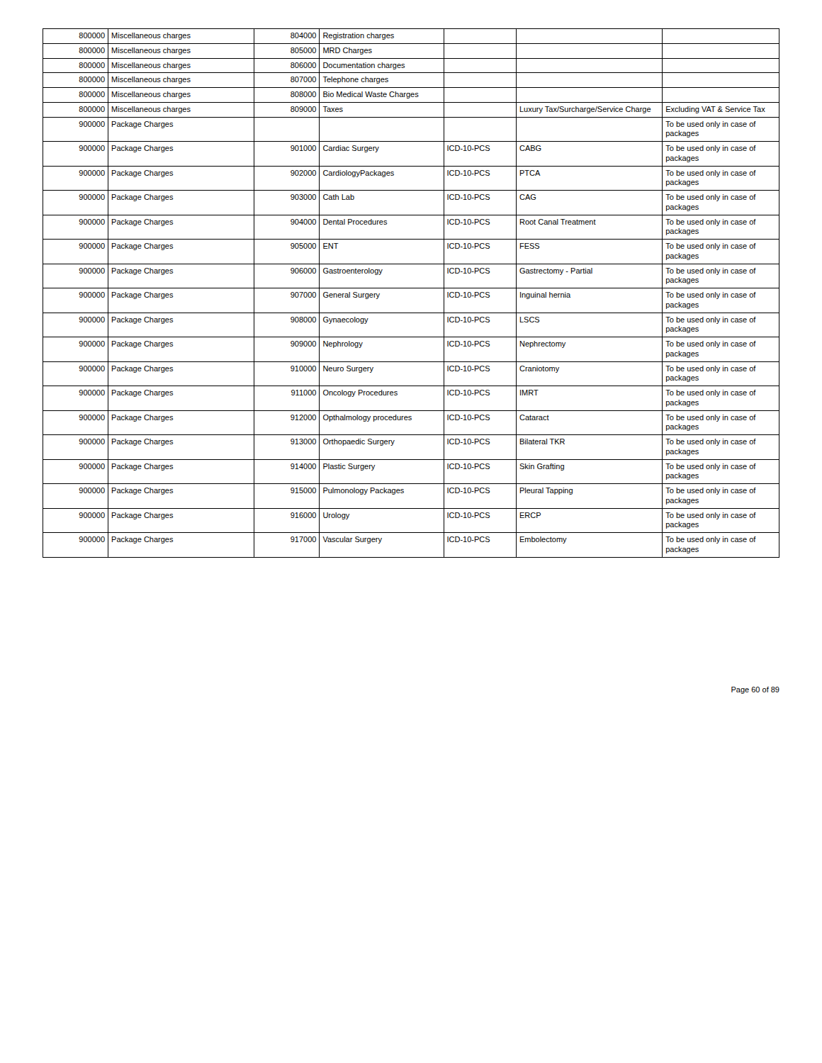| 800000 | Miscellaneous charges | 804000 | Registration charges | | | |
| 800000 | Miscellaneous charges | 805000 | MRD Charges | | | |
| 800000 | Miscellaneous charges | 806000 | Documentation charges | | | |
| 800000 | Miscellaneous charges | 807000 | Telephone charges | | | |
| 800000 | Miscellaneous charges | 808000 | Bio Medical Waste Charges | | | |
| 800000 | Miscellaneous charges | 809000 | Taxes | | Luxury Tax/Surcharge/Service Charge | Excluding VAT & Service Tax |
| 900000 | Package Charges | | | | | To be used only in case of packages |
| 900000 | Package Charges | 901000 | Cardiac Surgery | ICD-10-PCS | CABG | To be used only in case of packages |
| 900000 | Package Charges | 902000 | CardiologyPackages | ICD-10-PCS | PTCA | To be used only in case of packages |
| 900000 | Package Charges | 903000 | Cath Lab | ICD-10-PCS | CAG | To be used only in case of packages |
| 900000 | Package Charges | 904000 | Dental Procedures | ICD-10-PCS | Root Canal Treatment | To be used only in case of packages |
| 900000 | Package Charges | 905000 | ENT | ICD-10-PCS | FESS | To be used only in case of packages |
| 900000 | Package Charges | 906000 | Gastroenterology | ICD-10-PCS | Gastrectomy - Partial | To be used only in case of packages |
| 900000 | Package Charges | 907000 | General Surgery | ICD-10-PCS | Inguinal hernia | To be used only in case of packages |
| 900000 | Package Charges | 908000 | Gynaecology | ICD-10-PCS | LSCS | To be used only in case of packages |
| 900000 | Package Charges | 909000 | Nephrology | ICD-10-PCS | Nephrectomy | To be used only in case of packages |
| 900000 | Package Charges | 910000 | Neuro Surgery | ICD-10-PCS | Craniotomy | To be used only in case of packages |
| 900000 | Package Charges | 911000 | Oncology Procedures | ICD-10-PCS | IMRT | To be used only in case of packages |
| 900000 | Package Charges | 912000 | Opthalmology procedures | ICD-10-PCS | Cataract | To be used only in case of packages |
| 900000 | Package Charges | 913000 | Orthopaedic Surgery | ICD-10-PCS | Bilateral TKR | To be used only in case of packages |
| 900000 | Package Charges | 914000 | Plastic Surgery | ICD-10-PCS | Skin Grafting | To be used only in case of packages |
| 900000 | Package Charges | 915000 | Pulmonology Packages | ICD-10-PCS | Pleural Tapping | To be used only in case of packages |
| 900000 | Package Charges | 916000 | Urology | ICD-10-PCS | ERCP | To be used only in case of packages |
| 900000 | Package Charges | 917000 | Vascular Surgery | ICD-10-PCS | Embolectomy | To be used only in case of packages |
Page 60 of 89